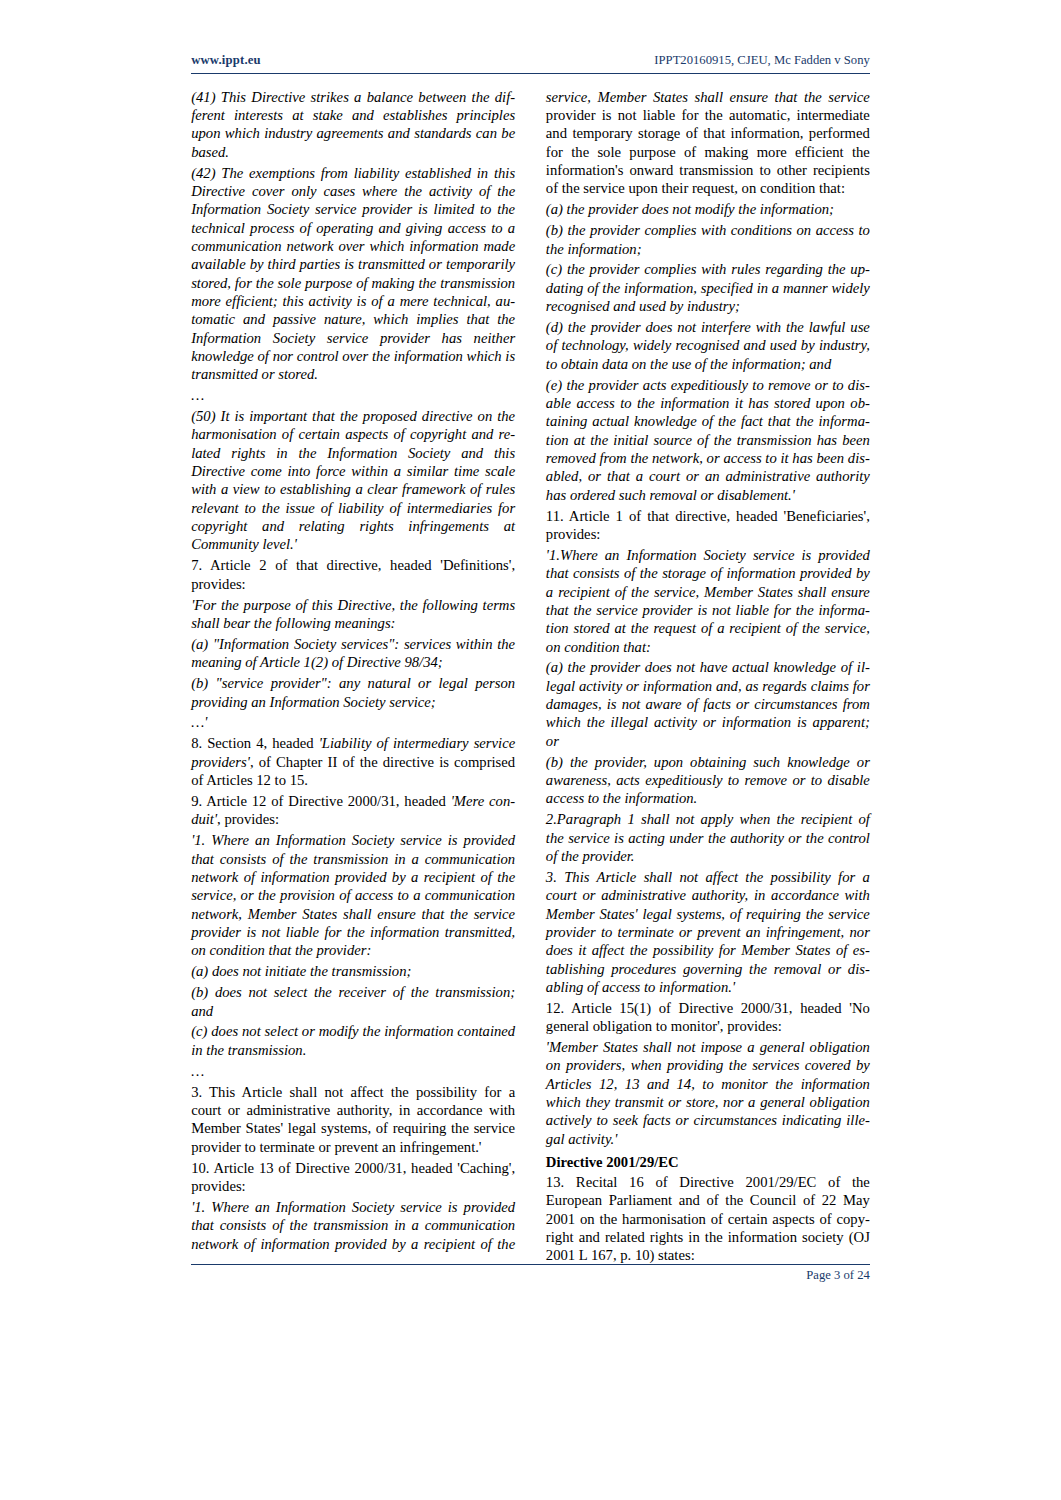www.ippt.eu IPPT20160915, CJEU, Mc Fadden v Sony
(41) This Directive strikes a balance between the different interests at stake and establishes principles upon which industry agreements and standards can be based.
(42) The exemptions from liability established in this Directive cover only cases where the activity of the Information Society service provider is limited to the technical process of operating and giving access to a communication network over which information made available by third parties is transmitted or temporarily stored, for the sole purpose of making the transmission more efficient; this activity is of a mere technical, automatic and passive nature, which implies that the Information Society service provider has neither knowledge of nor control over the information which is transmitted or stored.
…
(50) It is important that the proposed directive on the harmonisation of certain aspects of copyright and related rights in the Information Society and this Directive come into force within a similar time scale with a view to establishing a clear framework of rules relevant to the issue of liability of intermediaries for copyright and relating rights infringements at Community level.'
7. Article 2 of that directive, headed 'Definitions', provides:
'For the purpose of this Directive, the following terms shall bear the following meanings:
(a) "Information Society services": services within the meaning of Article 1(2) of Directive 98/34;
(b) "service provider": any natural or legal person providing an Information Society service;
…'
8. Section 4, headed 'Liability of intermediary service providers', of Chapter II of the directive is comprised of Articles 12 to 15.
9. Article 12 of Directive 2000/31, headed 'Mere conduit', provides:
'1. Where an Information Society service is provided that consists of the transmission in a communication network of information provided by a recipient of the service, or the provision of access to a communication network, Member States shall ensure that the service provider is not liable for the information transmitted, on condition that the provider:
(a) does not initiate the transmission;
(b) does not select the receiver of the transmission; and
(c) does not select or modify the information contained in the transmission.
…
3. This Article shall not affect the possibility for a court or administrative authority, in accordance with Member States' legal systems, of requiring the service provider to terminate or prevent an infringement.'
10. Article 13 of Directive 2000/31, headed 'Caching', provides:
'1. Where an Information Society service is provided that consists of the transmission in a communication network of information provided by a recipient of the service, Member States shall ensure that the service provider is not liable for the automatic, intermediate and temporary storage of that information, performed for the sole purpose of making more efficient the information's onward transmission to other recipients of the service upon their request, on condition that:
(a) the provider does not modify the information;
(b) the provider complies with conditions on access to the information;
(c) the provider complies with rules regarding the updating of the information, specified in a manner widely recognised and used by industry;
(d) the provider does not interfere with the lawful use of technology, widely recognised and used by industry, to obtain data on the use of the information; and
(e) the provider acts expeditiously to remove or to disable access to the information it has stored upon obtaining actual knowledge of the fact that the information at the initial source of the transmission has been removed from the network, or access to it has been disabled, or that a court or an administrative authority has ordered such removal or disablement.'
11. Article 1 of that directive, headed 'Beneficiaries', provides:
'1.Where an Information Society service is provided that consists of the storage of information provided by a recipient of the service, Member States shall ensure that the service provider is not liable for the information stored at the request of a recipient of the service, on condition that:
(a) the provider does not have actual knowledge of illegal activity or information and, as regards claims for damages, is not aware of facts or circumstances from which the illegal activity or information is apparent; or
(b) the provider, upon obtaining such knowledge or awareness, acts expeditiously to remove or to disable access to the information.
2.Paragraph 1 shall not apply when the recipient of the service is acting under the authority or the control of the provider.
3. This Article shall not affect the possibility for a court or administrative authority, in accordance with Member States' legal systems, of requiring the service provider to terminate or prevent an infringement, nor does it affect the possibility for Member States of establishing procedures governing the removal or disabling of access to information.'
12. Article 15(1) of Directive 2000/31, headed 'No general obligation to monitor', provides:
'Member States shall not impose a general obligation on providers, when providing the services covered by Articles 12, 13 and 14, to monitor the information which they transmit or store, nor a general obligation actively to seek facts or circumstances indicating illegal activity.'
Directive 2001/29/EC
13. Recital 16 of Directive 2001/29/EC of the European Parliament and of the Council of 22 May 2001 on the harmonisation of certain aspects of copyright and related rights in the information society (OJ 2001 L 167, p. 10) states:
Page 3 of 24